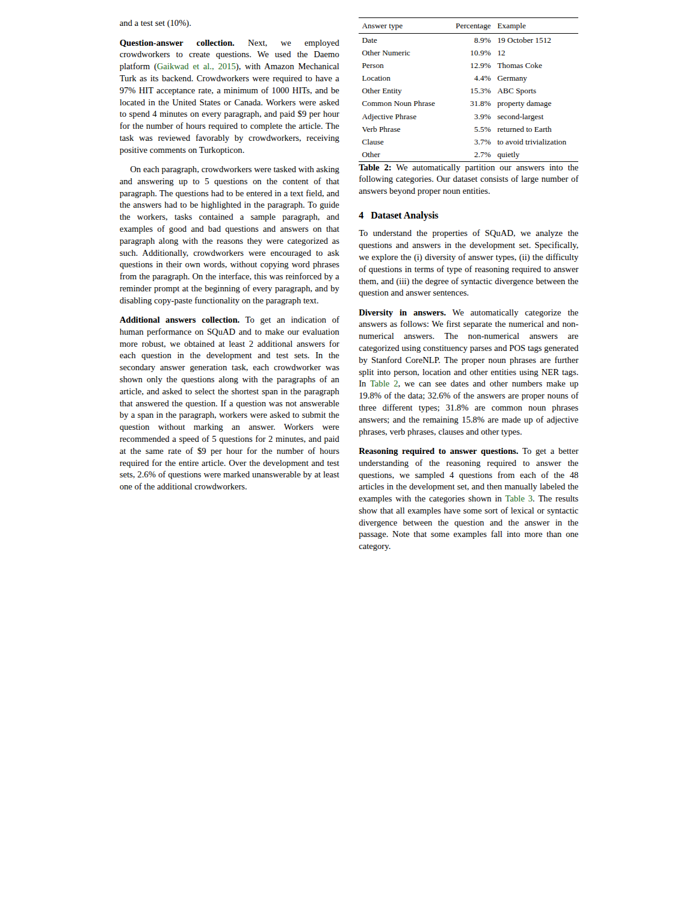and a test set (10%).
Question-answer collection. Next, we employed crowdworkers to create questions. We used the Daemo platform (Gaikwad et al., 2015), with Amazon Mechanical Turk as its backend. Crowdworkers were required to have a 97% HIT acceptance rate, a minimum of 1000 HITs, and be located in the United States or Canada. Workers were asked to spend 4 minutes on every paragraph, and paid $9 per hour for the number of hours required to complete the article. The task was reviewed favorably by crowdworkers, receiving positive comments on Turkopticon.
On each paragraph, crowdworkers were tasked with asking and answering up to 5 questions on the content of that paragraph. The questions had to be entered in a text field, and the answers had to be highlighted in the paragraph. To guide the workers, tasks contained a sample paragraph, and examples of good and bad questions and answers on that paragraph along with the reasons they were categorized as such. Additionally, crowdworkers were encouraged to ask questions in their own words, without copying word phrases from the paragraph. On the interface, this was reinforced by a reminder prompt at the beginning of every paragraph, and by disabling copy-paste functionality on the paragraph text.
Additional answers collection. To get an indication of human performance on SQuAD and to make our evaluation more robust, we obtained at least 2 additional answers for each question in the development and test sets. In the secondary answer generation task, each crowdworker was shown only the questions along with the paragraphs of an article, and asked to select the shortest span in the paragraph that answered the question. If a question was not answerable by a span in the paragraph, workers were asked to submit the question without marking an answer. Workers were recommended a speed of 5 questions for 2 minutes, and paid at the same rate of $9 per hour for the number of hours required for the entire article. Over the development and test sets, 2.6% of questions were marked unanswerable by at least one of the additional crowdworkers.
| Answer type | Percentage | Example |
| --- | --- | --- |
| Date | 8.9% | 19 October 1512 |
| Other Numeric | 10.9% | 12 |
| Person | 12.9% | Thomas Coke |
| Location | 4.4% | Germany |
| Other Entity | 15.3% | ABC Sports |
| Common Noun Phrase | 31.8% | property damage |
| Adjective Phrase | 3.9% | second-largest |
| Verb Phrase | 5.5% | returned to Earth |
| Clause | 3.7% | to avoid trivialization |
| Other | 2.7% | quietly |
Table 2: We automatically partition our answers into the following categories. Our dataset consists of large number of answers beyond proper noun entities.
4 Dataset Analysis
To understand the properties of SQuAD, we analyze the questions and answers in the development set. Specifically, we explore the (i) diversity of answer types, (ii) the difficulty of questions in terms of type of reasoning required to answer them, and (iii) the degree of syntactic divergence between the question and answer sentences.
Diversity in answers. We automatically categorize the answers as follows: We first separate the numerical and non-numerical answers. The non-numerical answers are categorized using constituency parses and POS tags generated by Stanford CoreNLP. The proper noun phrases are further split into person, location and other entities using NER tags. In Table 2, we can see dates and other numbers make up 19.8% of the data; 32.6% of the answers are proper nouns of three different types; 31.8% are common noun phrases answers; and the remaining 15.8% are made up of adjective phrases, verb phrases, clauses and other types.
Reasoning required to answer questions. To get a better understanding of the reasoning required to answer the questions, we sampled 4 questions from each of the 48 articles in the development set, and then manually labeled the examples with the categories shown in Table 3. The results show that all examples have some sort of lexical or syntactic divergence between the question and the answer in the passage. Note that some examples fall into more than one category.